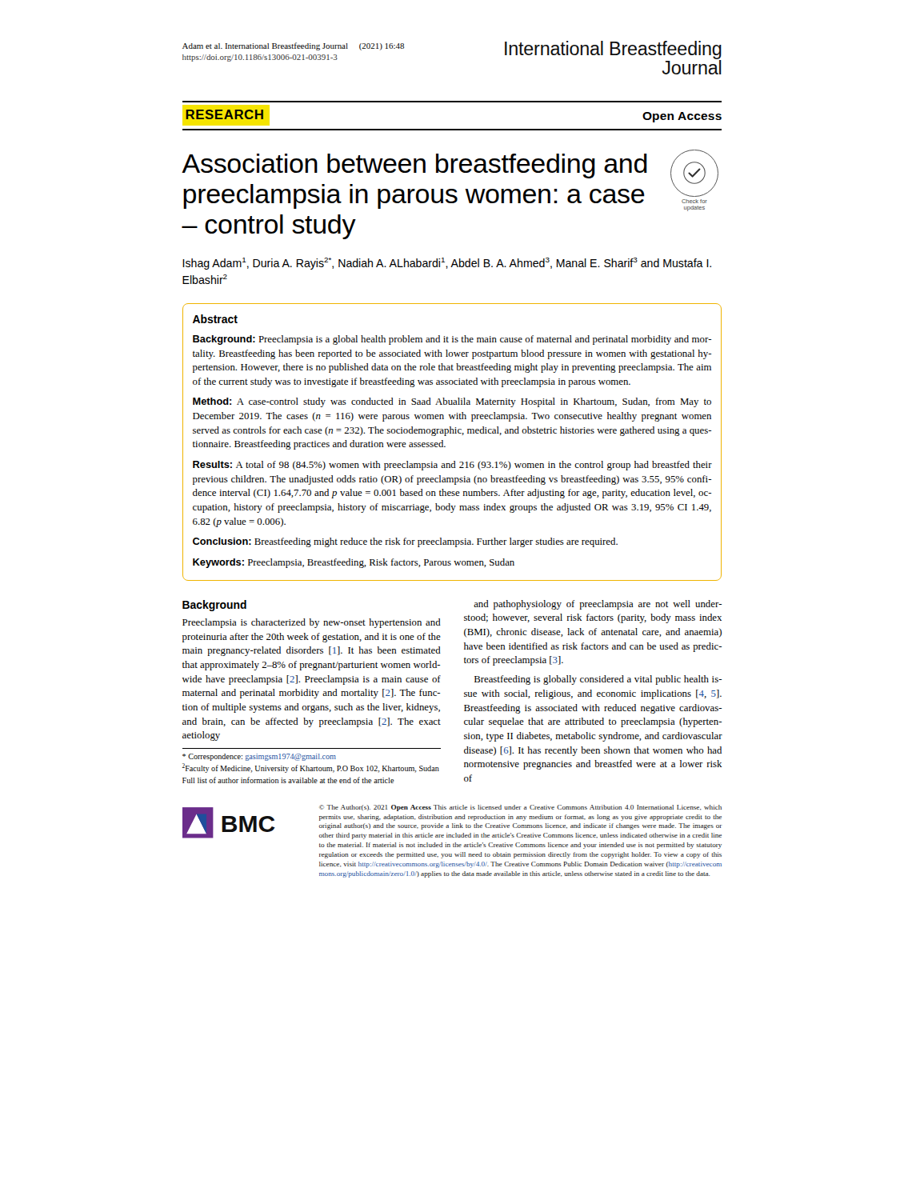Adam et al. International Breastfeeding Journal (2021) 16:48
https://doi.org/10.1186/s13006-021-00391-3
International Breastfeeding Journal
RESEARCH
Open Access
Association between breastfeeding and preeclampsia in parous women: a case – control study
Check for
updates
Ishag Adam1, Duria A. Rayis2*, Nadiah A. ALhabardi1, Abdel B. A. Ahmed3, Manal E. Sharif3 and Mustafa I. Elbashir2
Abstract
Background: Preeclampsia is a global health problem and it is the main cause of maternal and perinatal morbidity and mortality. Breastfeeding has been reported to be associated with lower postpartum blood pressure in women with gestational hypertension. However, there is no published data on the role that breastfeeding might play in preventing preeclampsia. The aim of the current study was to investigate if breastfeeding was associated with preeclampsia in parous women.
Method: A case-control study was conducted in Saad Abualila Maternity Hospital in Khartoum, Sudan, from May to December 2019. The cases (n = 116) were parous women with preeclampsia. Two consecutive healthy pregnant women served as controls for each case (n = 232). The sociodemographic, medical, and obstetric histories were gathered using a questionnaire. Breastfeeding practices and duration were assessed.
Results: A total of 98 (84.5%) women with preeclampsia and 216 (93.1%) women in the control group had breastfed their previous children. The unadjusted odds ratio (OR) of preeclampsia (no breastfeeding vs breastfeeding) was 3.55, 95% confidence interval (CI) 1.64,7.70 and p value = 0.001 based on these numbers. After adjusting for age, parity, education level, occupation, history of preeclampsia, history of miscarriage, body mass index groups the adjusted OR was 3.19, 95% CI 1.49, 6.82 (p value = 0.006).
Conclusion: Breastfeeding might reduce the risk for preeclampsia. Further larger studies are required.
Keywords: Preeclampsia, Breastfeeding, Risk factors, Parous women, Sudan
Background
Preeclampsia is characterized by new-onset hypertension and proteinuria after the 20th week of gestation, and it is one of the main pregnancy-related disorders [1]. It has been estimated that approximately 2–8% of pregnant/parturient women worldwide have preeclampsia [2]. Preeclampsia is a main cause of maternal and perinatal morbidity and mortality [2]. The function of multiple systems and organs, such as the liver, kidneys, and brain, can be affected by preeclampsia [2]. The exact aetiology
* Correspondence: gasimgsm1974@gmail.com
2Faculty of Medicine, University of Khartoum, P.O Box 102, Khartoum, Sudan
Full list of author information is available at the end of the article
and pathophysiology of preeclampsia are not well understood; however, several risk factors (parity, body mass index (BMI), chronic disease, lack of antenatal care, and anaemia) have been identified as risk factors and can be used as predictors of preeclampsia [3].
Breastfeeding is globally considered a vital public health issue with social, religious, and economic implications [4, 5]. Breastfeeding is associated with reduced negative cardiovascular sequelae that are attributed to preeclampsia (hypertension, type II diabetes, metabolic syndrome, and cardiovascular disease) [6]. It has recently been shown that women who had normotensive pregnancies and breastfed were at a lower risk of
BMC
© The Author(s). 2021 Open Access This article is licensed under a Creative Commons Attribution 4.0 International License, which permits use, sharing, adaptation, distribution and reproduction in any medium or format, as long as you give appropriate credit to the original author(s) and the source, provide a link to the Creative Commons licence, and indicate if changes were made. The images or other third party material in this article are included in the article's Creative Commons licence, unless indicated otherwise in a credit line to the material. If material is not included in the article's Creative Commons licence and your intended use is not permitted by statutory regulation or exceeds the permitted use, you will need to obtain permission directly from the copyright holder. To view a copy of this licence, visit http://creativecommons.org/licenses/by/4.0/. The Creative Commons Public Domain Dedication waiver (http://creativecommons.org/publicdomain/zero/1.0/) applies to the data made available in this article, unless otherwise stated in a credit line to the data.